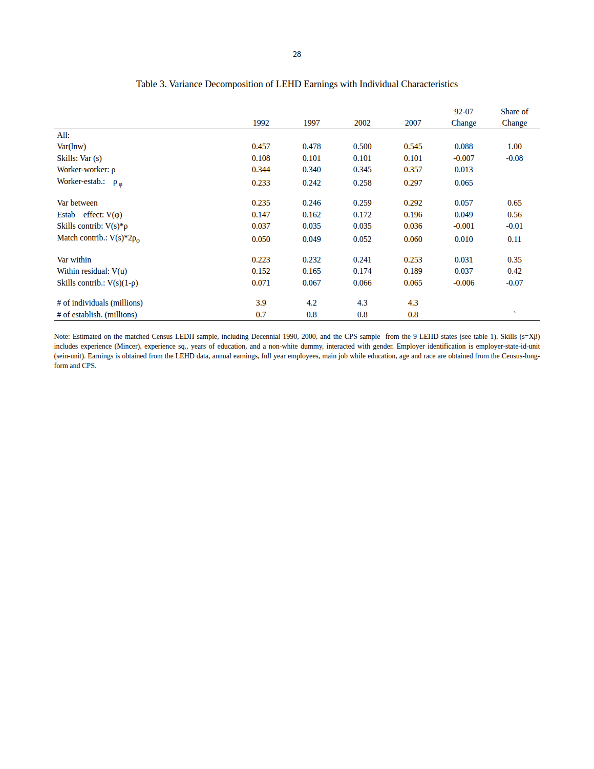28
Table 3. Variance Decomposition of LEHD Earnings with Individual Characteristics
| | | | | | 92-07 | Share of |
| --- | --- | --- | --- | --- | --- | --- |
| | 1992 | 1997 | 2002 | 2007 | Change | Change |
| All: | | | | | | |
| Var(lnw) | 0.457 | 0.478 | 0.500 | 0.545 | 0.088 | 1.00 |
| Skills: Var (s) | 0.108 | 0.101 | 0.101 | 0.101 | -0.007 | -0.08 |
| Worker-worker: ρ | 0.344 | 0.340 | 0.345 | 0.357 | 0.013 | |
| Worker-estab.: ρ φ | 0.233 | 0.242 | 0.258 | 0.297 | 0.065 | |
| Var between | 0.235 | 0.246 | 0.259 | 0.292 | 0.057 | 0.65 |
| Estab effect: V(φ) | 0.147 | 0.162 | 0.172 | 0.196 | 0.049 | 0.56 |
| Skills contrib: V(s)*ρ | 0.037 | 0.035 | 0.035 | 0.036 | -0.001 | -0.01 |
| Match contrib.: V(s)*2ρ φ | 0.050 | 0.049 | 0.052 | 0.060 | 0.010 | 0.11 |
| Var within | 0.223 | 0.232 | 0.241 | 0.253 | 0.031 | 0.35 |
| Within residual: V(u) | 0.152 | 0.165 | 0.174 | 0.189 | 0.037 | 0.42 |
| Skills contrib.: V(s)(1-ρ) | 0.071 | 0.067 | 0.066 | 0.065 | -0.006 | -0.07 |
| # of individuals (millions) | 3.9 | 4.2 | 4.3 | 4.3 | | |
| # of establish. (millions) | 0.7 | 0.8 | 0.8 | 0.8 | | ` |
Note: Estimated on the matched Census LEDH sample, including Decennial 1990, 2000, and the CPS sample from the 9 LEHD states (see table 1). Skills (s=Xβ) includes experience (Mincer), experience sq., years of education, and a non-white dummy, interacted with gender. Employer identification is employer-state-id-unit (sein-unit). Earnings is obtained from the LEHD data, annual earnings, full year employees, main job while education, age and race are obtained from the Census-long-form and CPS.